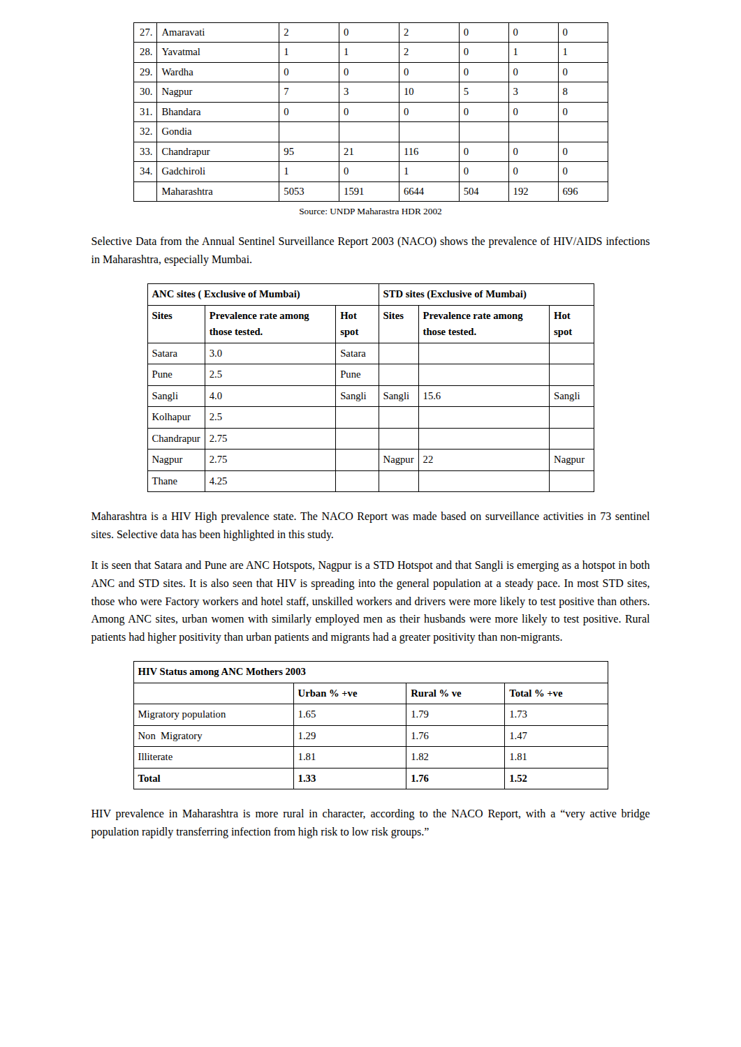| 27. | Amaravati | 2 | 0 | 2 | 0 | 0 | 0 |
| 28. | Yavatmal | 1 | 1 | 2 | 0 | 1 | 1 |
| 29. | Wardha | 0 | 0 | 0 | 0 | 0 | 0 |
| 30. | Nagpur | 7 | 3 | 10 | 5 | 3 | 8 |
| 31. | Bhandara | 0 | 0 | 0 | 0 | 0 | 0 |
| 32. | Gondia | | | | | | |
| 33. | Chandrapur | 95 | 21 | 116 | 0 | 0 | 0 |
| 34. | Gadchiroli | 1 | 0 | 1 | 0 | 0 | 0 |
| | Maharashtra | 5053 | 1591 | 6644 | 504 | 192 | 696 |
Source: UNDP Maharastra HDR 2002
Selective Data from the Annual Sentinel Surveillance Report 2003 (NACO) shows the prevalence of HIV/AIDS infections in Maharashtra, especially Mumbai.
| ANC sites ( Exclusive of Mumbai) | STD sites (Exclusive of Mumbai) |
| --- | --- |
| Sites | Prevalence rate among those tested. | Hot spot | Sites | Prevalence rate among those tested. | Hot spot |
| Satara | 3.0 | Satara | | | |
| Pune | 2.5 | Pune | | | |
| Sangli | 4.0 | Sangli | Sangli | 15.6 | Sangli |
| Kolhapur | 2.5 | | | | |
| Chandrapur | 2.75 | | | | |
| Nagpur | 2.75 | | Nagpur | 22 | Nagpur |
| Thane | 4.25 | | | | |
Maharashtra is a HIV High prevalence state. The NACO Report was made based on surveillance activities in 73 sentinel sites. Selective data has been highlighted in this study.
It is seen that Satara and Pune are ANC Hotspots, Nagpur is a STD Hotspot and that Sangli is emerging as a hotspot in both ANC and STD sites. It is also seen that HIV is spreading into the general population at a steady pace. In most STD sites, those who were Factory workers and hotel staff, unskilled workers and drivers were more likely to test positive than others. Among ANC sites, urban women with similarly employed men as their husbands were more likely to test positive. Rural patients had higher positivity than urban patients and migrants had a greater positivity than non-migrants.
| HIV Status among ANC Mothers 2003 |
| --- |
| | Urban % +ve | Rural % ve | Total % +ve |
| Migratory population | 1.65 | 1.79 | 1.73 |
| Non Migratory | 1.29 | 1.76 | 1.47 |
| Illiterate | 1.81 | 1.82 | 1.81 |
| Total | 1.33 | 1.76 | 1.52 |
HIV prevalence in Maharashtra is more rural in character, according to the NACO Report, with a “very active bridge population rapidly transferring infection from high risk to low risk groups.”